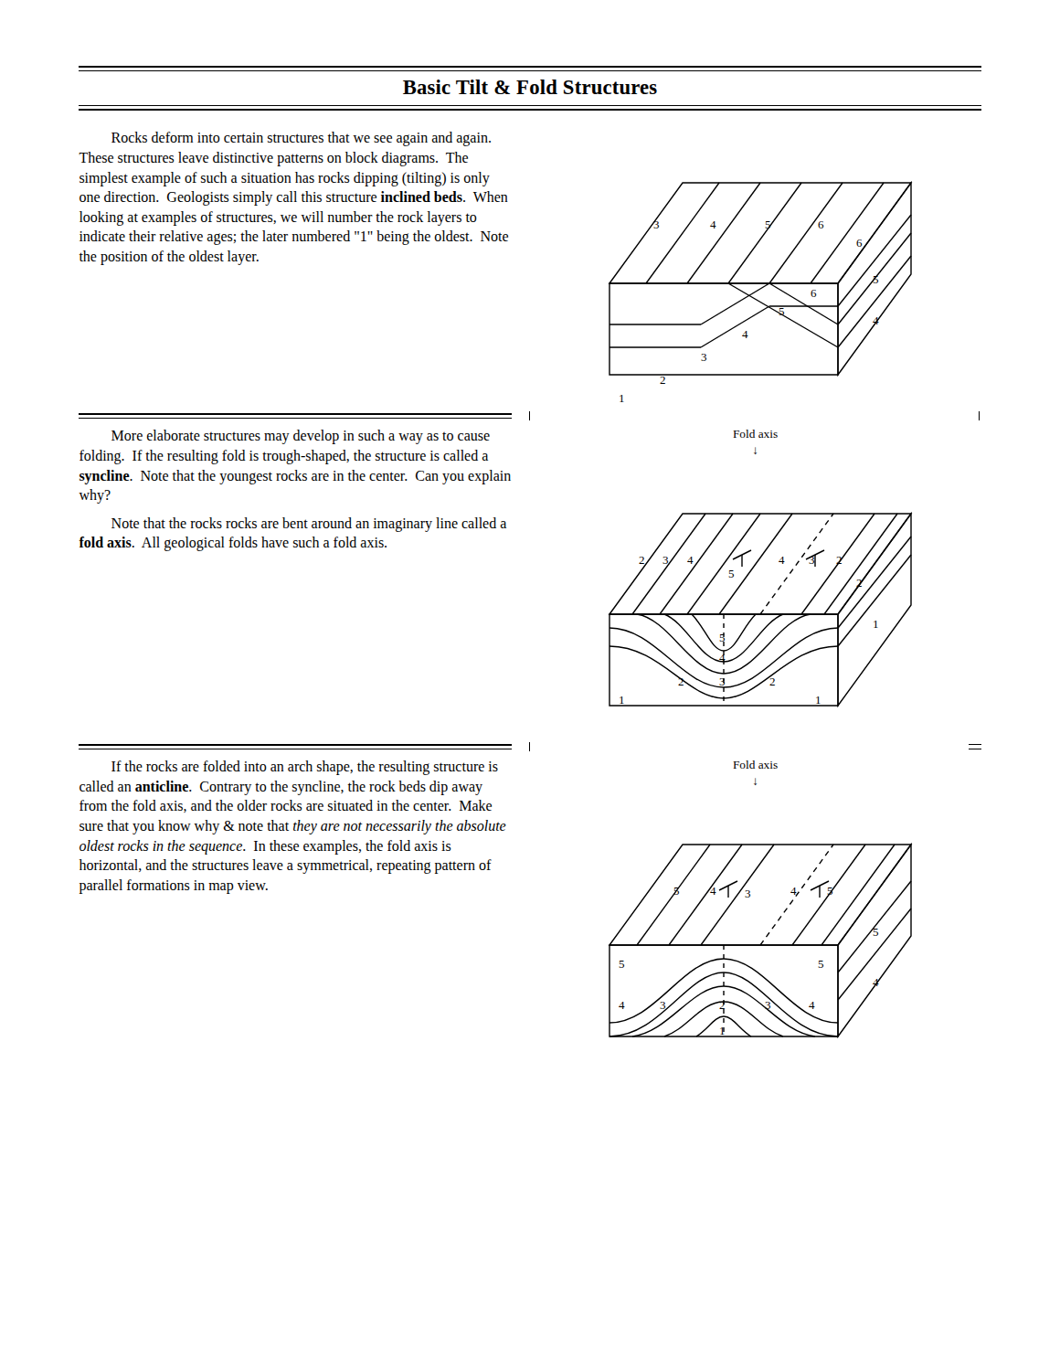Basic Tilt & Fold Structures
Rocks deform into certain structures that we see again and again. These structures leave distinctive patterns on block diagrams. The simplest example of such a situation has rocks dipping (tilting) is only one direction. Geologists simply call this structure inclined beds. When looking at examples of structures, we will number the rock layers to indicate their relative ages; the later numbered "1" being the oldest. Note the position of the oldest layer.
3 4 5 6 6 5 4 6 5 4 3 2 1
More elaborate structures may develop in such a way as to cause folding. If the resulting fold is trough-shaped, the structure is called a syncline. Note that the youngest rocks are in the center. Can you explain why?
Note that the rocks rocks are bent around an imaginary line called a fold axis. All geological folds have such a fold axis.
Fold axis
↓
2 3 4 5 4 3 2 2 1 5 4 3 2 2 1 1
If the rocks are folded into an arch shape, the resulting structure is called an anticline. Contrary to the syncline, the rock beds dip away from the fold axis, and the older rocks are situated in the center. Make sure that you know why & note that they are not necessarily the absolute oldest rocks in the sequence. In these examples, the fold axis is horizontal, and the structures leave a symmetrical, repeating pattern of parallel formations in map view.
Fold axis
↓
5 4 3 4 5 5 4 5 5 4 3 2 3 4 1